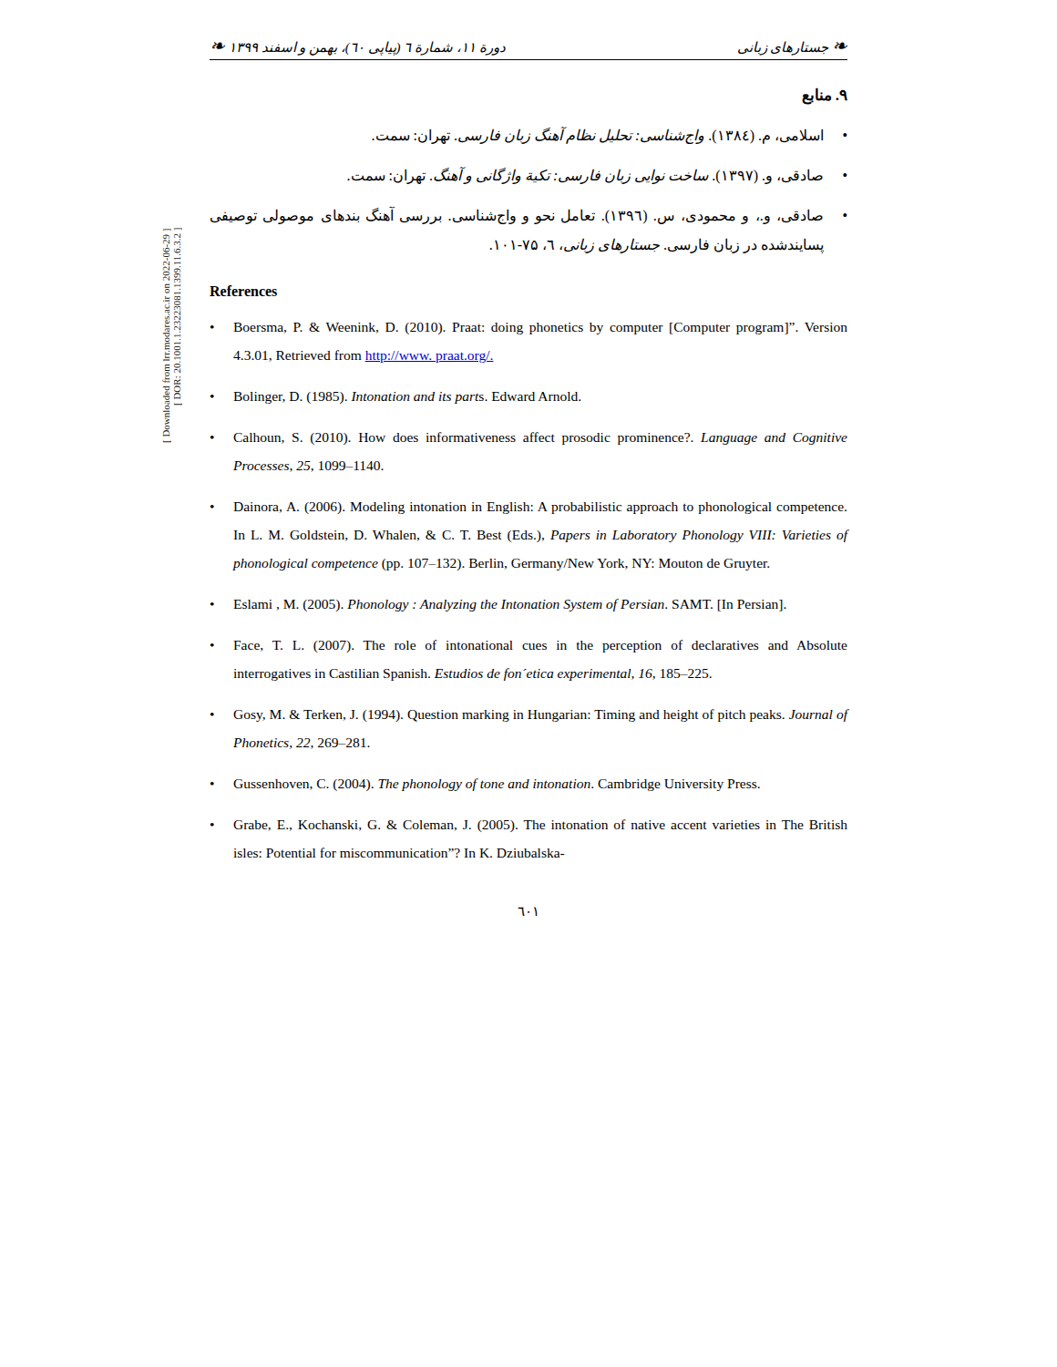[ DOR: 20.1001.1.23223081.1399.11.6.3.2 ]
[ Downloaded from lrr.modares.ac.ir on 2022-06-29 ]
❧ جستارهای زبانی
دورة ۱۱، شمارة ٦ (پیاپی ٦۰)، بهمن و اسفند ۱۳۹۹ ❧
۹. منابع
اسلامی، م. (۱۳۸٤). واج‌شناسی: تحلیل نظام آهنگ زبان فارسی. تهران: سمت.
صادقی، و. (۱۳۹۷). ساخت نوایی زبان فارسی: تکیة واژگانی و آهنگ. تهران: سمت.
صادقی، و.، و محمودی، س. (۱۳۹٦). تعامل نحو و واج‌شناسی. بررسی آهنگ بندهای موصولی توصیفی پسایندشده در زبان فارسی. جستارهای زبانی، ٦، ۷۵-۱۰۱.
References
Boersma, P. & Weenink, D. (2010). Praat: doing phonetics by computer [Computer program]”. Version 4.3.01, Retrieved from http://www. praat.org/.
Bolinger, D. (1985). Intonation and its parts. Edward Arnold.
Calhoun, S. (2010). How does informativeness affect prosodic prominence?. Language and Cognitive Processes, 25, 1099–1140.
Dainora, A. (2006). Modeling intonation in English: A probabilistic approach to phonological competence. In L. M. Goldstein, D. Whalen, & C. T. Best (Eds.), Papers in Laboratory Phonology VIII: Varieties of phonological competence (pp. 107–132). Berlin, Germany/New York, NY: Mouton de Gruyter.
Eslami , M. (2005). Phonology : Analyzing the Intonation System of Persian. SAMT. [In Persian].
Face, T. L. (2007). The role of intonational cues in the perception of declaratives and Absolute interrogatives in Castilian Spanish. Estudios de fon´etica experimental, 16, 185–225.
Gosy, M. & Terken, J. (1994). Question marking in Hungarian: Timing and height of pitch peaks. Journal of Phonetics, 22, 269–281.
Gussenhoven, C. (2004). The phonology of tone and intonation. Cambridge University Press.
Grabe, E., Kochanski, G. & Coleman, J. (2005). The intonation of native accent varieties in The British isles: Potential for miscommunication”? In K. Dziubalska-
٦۰۱